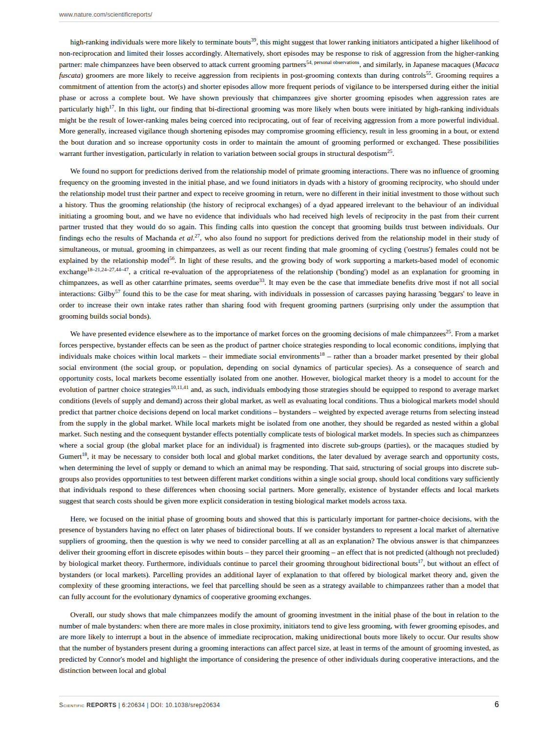www.nature.com/scientificreports/
high-ranking individuals were more likely to terminate bouts39, this might suggest that lower ranking initiators anticipated a higher likelihood of non-reciprocation and limited their losses accordingly. Alternatively, short episodes may be response to risk of aggression from the higher-ranking partner: male chimpanzees have been observed to attack current grooming partners54, personal observations, and similarly, in Japanese macaques (Macaca fuscata) groomers are more likely to receive aggression from recipients in post-grooming contexts than during controls55. Grooming requires a commitment of attention from the actor(s) and shorter episodes allow more frequent periods of vigilance to be interspersed during either the initial phase or across a complete bout. We have shown previously that chimpanzees give shorter grooming episodes when aggression rates are particularly high17. In this light, our finding that bi-directional grooming was more likely when bouts were initiated by high-ranking individuals might be the result of lower-ranking males being coerced into reciprocating, out of fear of receiving aggression from a more powerful individual. More generally, increased vigilance though shortening episodes may compromise grooming efficiency, result in less grooming in a bout, or extend the bout duration and so increase opportunity costs in order to maintain the amount of grooming performed or exchanged. These possibilities warrant further investigation, particularly in relation to variation between social groups in structural despotism25.
We found no support for predictions derived from the relationship model of primate grooming interactions. There was no influence of grooming frequency on the grooming invested in the initial phase, and we found initiators in dyads with a history of grooming reciprocity, who should under the relationship model trust their partner and expect to receive grooming in return, were no different in their initial investment to those without such a history. Thus the grooming relationship (the history of reciprocal exchanges) of a dyad appeared irrelevant to the behaviour of an individual initiating a grooming bout, and we have no evidence that individuals who had received high levels of reciprocity in the past from their current partner trusted that they would do so again. This finding calls into question the concept that grooming builds trust between individuals. Our findings echo the results of Machanda et al.27, who also found no support for predictions derived from the relationship model in their study of simultaneous, or mutual, grooming in chimpanzees, as well as our recent finding that male grooming of cycling ('oestrus') females could not be explained by the relationship model56. In light of these results, and the growing body of work supporting a markets-based model of economic exchange18–21,24–27,44–47, a critical re-evaluation of the appropriateness of the relationship ('bonding') model as an explanation for grooming in chimpanzees, as well as other catarrhine primates, seems overdue33. It may even be the case that immediate benefits drive most if not all social interactions: Gilby57 found this to be the case for meat sharing, with individuals in possession of carcasses paying harassing 'beggars' to leave in order to increase their own intake rates rather than sharing food with frequent grooming partners (surprising only under the assumption that grooming builds social bonds).
We have presented evidence elsewhere as to the importance of market forces on the grooming decisions of male chimpanzees25. From a market forces perspective, bystander effects can be seen as the product of partner choice strategies responding to local economic conditions, implying that individuals make choices within local markets – their immediate social environments18 – rather than a broader market presented by their global social environment (the social group, or population, depending on social dynamics of particular species). As a consequence of search and opportunity costs, local markets become essentially isolated from one another. However, biological market theory is a model to account for the evolution of partner choice strategies10,11,41 and, as such, individuals embodying those strategies should be equipped to respond to average market conditions (levels of supply and demand) across their global market, as well as evaluating local conditions. Thus a biological markets model should predict that partner choice decisions depend on local market conditions – bystanders – weighted by expected average returns from selecting instead from the supply in the global market. While local markets might be isolated from one another, they should be regarded as nested within a global market. Such nesting and the consequent bystander effects potentially complicate tests of biological market models. In species such as chimpanzees where a social group (the global market place for an individual) is fragmented into discrete sub-groups (parties), or the macaques studied by Gumert18, it may be necessary to consider both local and global market conditions, the later devalued by average search and opportunity costs, when determining the level of supply or demand to which an animal may be responding. That said, structuring of social groups into discrete sub-groups also provides opportunities to test between different market conditions within a single social group, should local conditions vary sufficiently that individuals respond to these differences when choosing social partners. More generally, existence of bystander effects and local markets suggest that search costs should be given more explicit consideration in testing biological market models across taxa.
Here, we focused on the initial phase of grooming bouts and showed that this is particularly important for partner-choice decisions, with the presence of bystanders having no effect on later phases of bidirectional bouts. If we consider bystanders to represent a local market of alternative suppliers of grooming, then the question is why we need to consider parcelling at all as an explanation? The obvious answer is that chimpanzees deliver their grooming effort in discrete episodes within bouts – they parcel their grooming – an effect that is not predicted (although not precluded) by biological market theory. Furthermore, individuals continue to parcel their grooming throughout bidirectional bouts17, but without an effect of bystanders (or local markets). Parcelling provides an additional layer of explanation to that offered by biological market theory and, given the complexity of these grooming interactions, we feel that parcelling should be seen as a strategy available to chimpanzees rather than a model that can fully account for the evolutionary dynamics of cooperative grooming exchanges.
Overall, our study shows that male chimpanzees modify the amount of grooming investment in the initial phase of the bout in relation to the number of male bystanders: when there are more males in close proximity, initiators tend to give less grooming, with fewer grooming episodes, and are more likely to interrupt a bout in the absence of immediate reciprocation, making unidirectional bouts more likely to occur. Our results show that the number of bystanders present during a grooming interactions can affect parcel size, at least in terms of the amount of grooming invested, as predicted by Connor's model and highlight the importance of considering the presence of other individuals during cooperative interactions, and the distinction between local and global
Scientific REPORTS | 6:20634 | DOI: 10.1038/srep20634
6